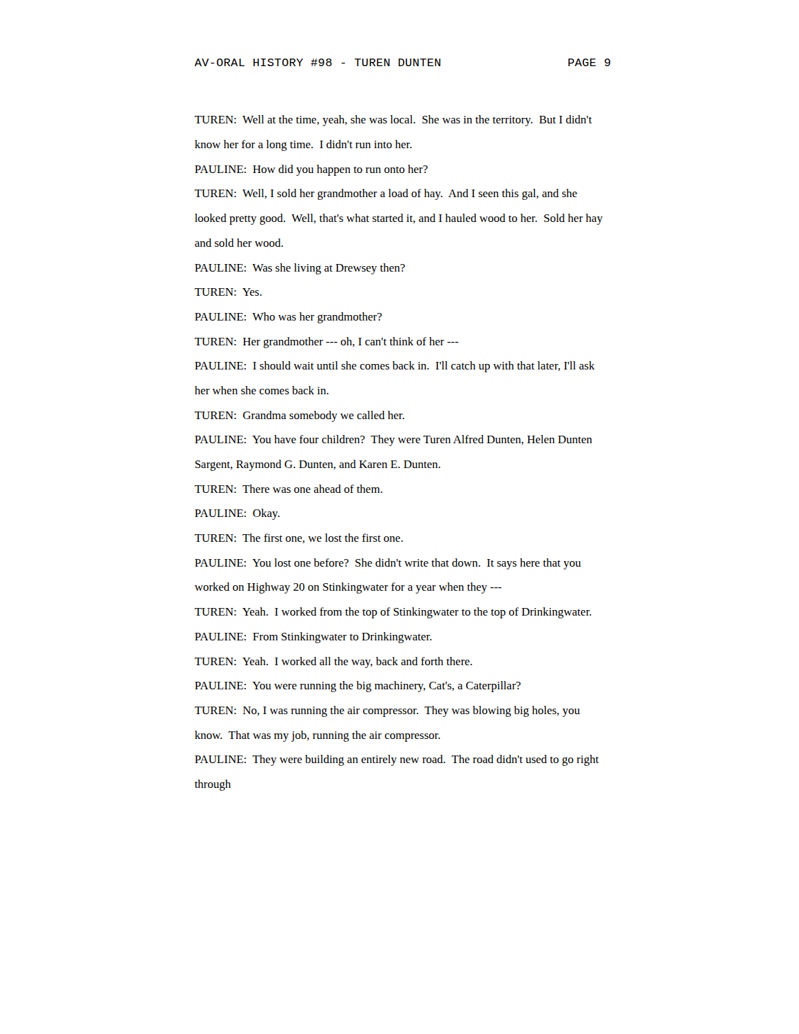AV-ORAL HISTORY #98 - TUREN DUNTEN PAGE 9
TUREN: Well at the time, yeah, she was local. She was in the territory. But I didn't know her for a long time. I didn't run into her.
PAULINE: How did you happen to run onto her?
TUREN: Well, I sold her grandmother a load of hay. And I seen this gal, and she looked pretty good. Well, that's what started it, and I hauled wood to her. Sold her hay and sold her wood.
PAULINE: Was she living at Drewsey then?
TUREN: Yes.
PAULINE: Who was her grandmother?
TUREN: Her grandmother --- oh, I can't think of her ---
PAULINE: I should wait until she comes back in. I'll catch up with that later, I'll ask her when she comes back in.
TUREN: Grandma somebody we called her.
PAULINE: You have four children? They were Turen Alfred Dunten, Helen Dunten Sargent, Raymond G. Dunten, and Karen E. Dunten.
TUREN: There was one ahead of them.
PAULINE: Okay.
TUREN: The first one, we lost the first one.
PAULINE: You lost one before? She didn't write that down. It says here that you worked on Highway 20 on Stinkingwater for a year when they ---
TUREN: Yeah. I worked from the top of Stinkingwater to the top of Drinkingwater.
PAULINE: From Stinkingwater to Drinkingwater.
TUREN: Yeah. I worked all the way, back and forth there.
PAULINE: You were running the big machinery, Cat's, a Caterpillar?
TUREN: No, I was running the air compressor. They was blowing big holes, you know. That was my job, running the air compressor.
PAULINE: They were building an entirely new road. The road didn't used to go right through